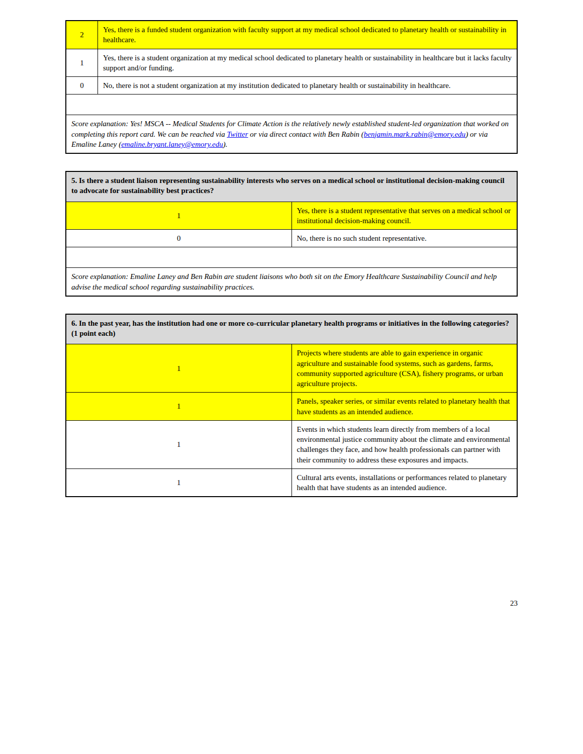| 2 | Yes, there is a funded student organization with faculty support at my medical school dedicated to planetary health or sustainability in healthcare. |
| 1 | Yes, there is a student organization at my medical school dedicated to planetary health or sustainability in healthcare but it lacks faculty support and/or funding. |
| 0 | No, there is not a student organization at my institution dedicated to planetary health or sustainability in healthcare. |
| Score explanation: Yes! MSCA -- Medical Students for Climate Action is the relatively newly established student-led organization that worked on completing this report card. We can be reached via Twitter or via direct contact with Ben Rabin ( benjamin.mark.rabin@emory.edu ) or via Emaline Laney ( emaline.bryant.laney@emory.edu ). |
| 5. Is there a student liaison representing sustainability interests who serves on a medical school or institutional decision-making council to advocate for sustainability best practices? |
| 1 | Yes, there is a student representative that serves on a medical school or institutional decision-making council. |
| 0 | No, there is no such student representative. |
| Score explanation: Emaline Laney and Ben Rabin are student liaisons who both sit on the Emory Healthcare Sustainability Council and help advise the medical school regarding sustainability practices. |
| 6. In the past year, has the institution had one or more co-curricular planetary health programs or initiatives in the following categories? (1 point each) |
| 1 | Projects where students are able to gain experience in organic agriculture and sustainable food systems, such as gardens, farms, community supported agriculture (CSA), fishery programs, or urban agriculture projects. |
| 1 | Panels, speaker series, or similar events related to planetary health that have students as an intended audience. |
| 1 | Events in which students learn directly from members of a local environmental justice community about the climate and environmental challenges they face, and how health professionals can partner with their community to address these exposures and impacts. |
| 1 | Cultural arts events, installations or performances related to planetary health that have students as an intended audience. |
23